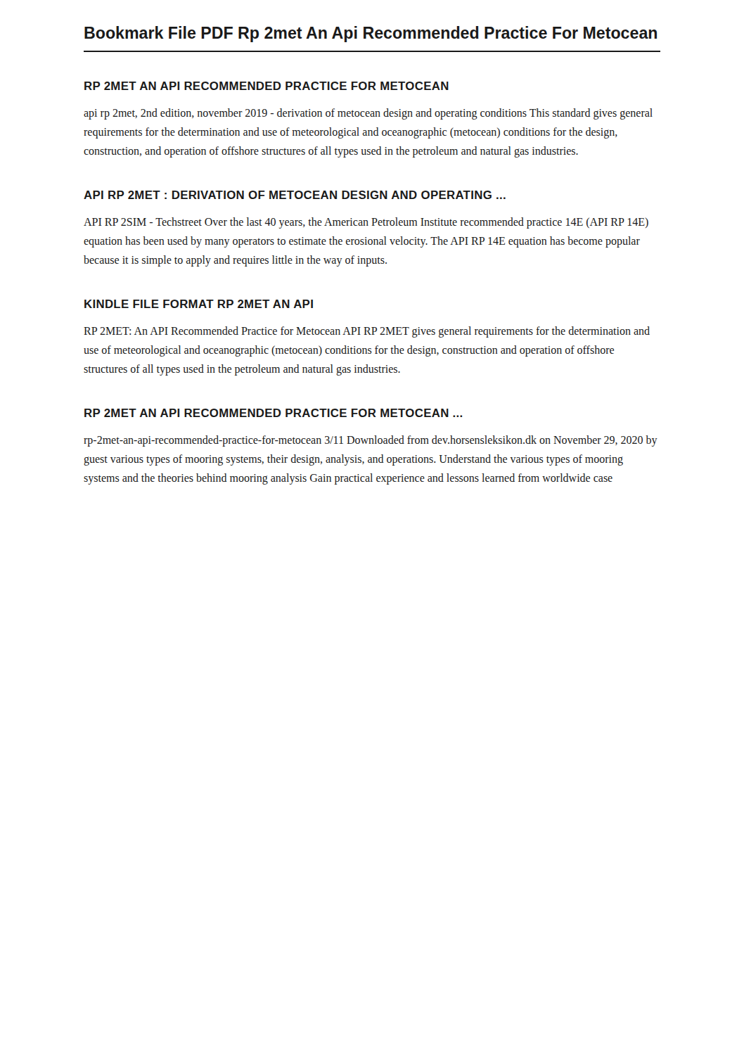Bookmark File PDF Rp 2met An Api Recommended Practice For Metocean
Rp 2met An Api Recommended Practice For Metocean
api rp 2met, 2nd edition, november 2019 - derivation of metocean design and operating conditions This standard gives general requirements for the determination and use of meteorological and oceanographic (metocean) conditions for the design, construction, and operation of offshore structures of all types used in the petroleum and natural gas industries.
API RP 2MET : DERIVATION OF METOCEAN DESIGN AND OPERATING ...
API RP 2SIM - Techstreet Over the last 40 years, the American Petroleum Institute recommended practice 14E (API RP 14E) equation has been used by many operators to estimate the erosional velocity. The API RP 14E equation has become popular because it is simple to apply and requires little in the way of inputs.
Kindle File Format Rp 2met An Api
RP 2MET: An API Recommended Practice for Metocean API RP 2MET gives general requirements for the determination and use of meteorological and oceanographic (metocean) conditions for the design, construction and operation of offshore structures of all types used in the petroleum and natural gas industries.
Rp 2met An Api Recommended Practice For Metocean ...
rp-2met-an-api-recommended-practice-for-metocean 3/11 Downloaded from dev.horsensleksikon.dk on November 29, 2020 by guest various types of mooring systems, their design, analysis, and operations. Understand the various types of mooring systems and the theories behind mooring analysis Gain practical experience and lessons learned from worldwide case